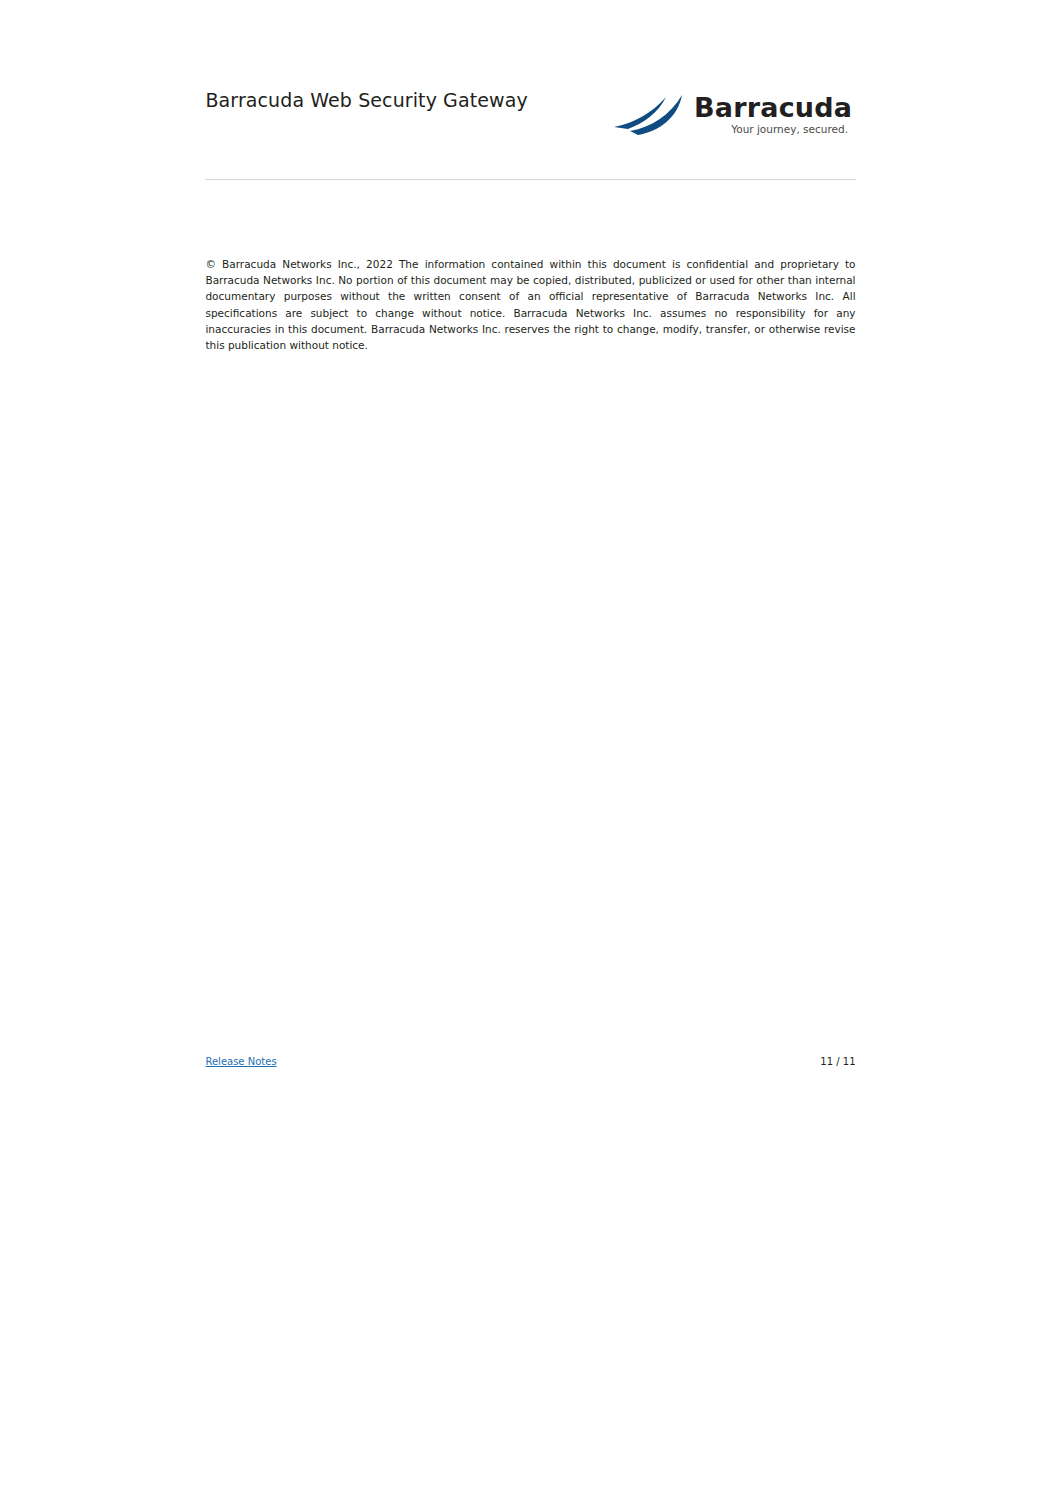Barracuda Web Security Gateway
Barracuda . Your journey, secured.
© Barracuda Networks Inc., 2022 The information contained within this document is confidential and proprietary to Barracuda Networks Inc. No portion of this document may be copied, distributed, publicized or used for other than internal documentary purposes without the written consent of an official representative of Barracuda Networks Inc. All specifications are subject to change without notice. Barracuda Networks Inc. assumes no responsibility for any inaccuracies in this document. Barracuda Networks Inc. reserves the right to change, modify, transfer, or otherwise revise this publication without notice.
Release Notes 11 / 11